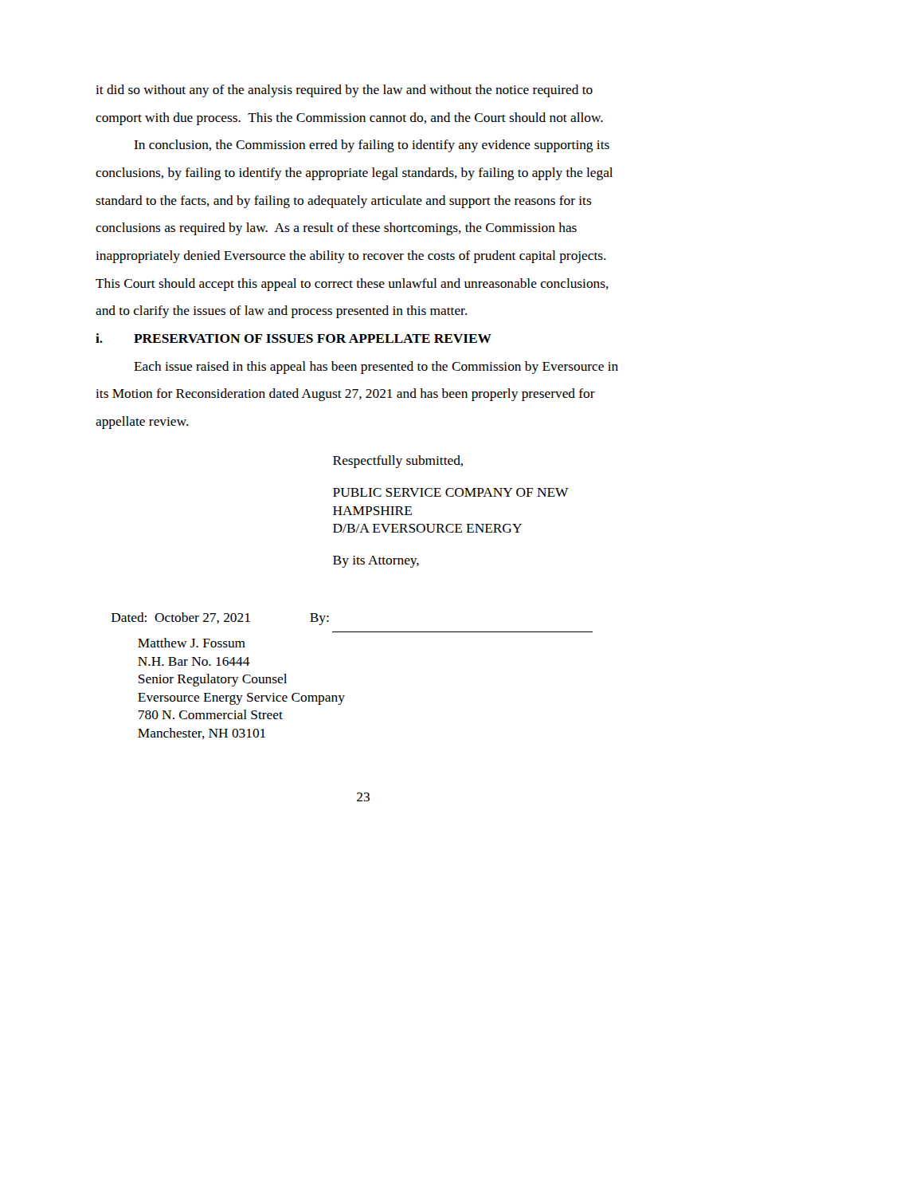it did so without any of the analysis required by the law and without the notice required to comport with due process. This the Commission cannot do, and the Court should not allow.
In conclusion, the Commission erred by failing to identify any evidence supporting its conclusions, by failing to identify the appropriate legal standards, by failing to apply the legal standard to the facts, and by failing to adequately articulate and support the reasons for its conclusions as required by law. As a result of these shortcomings, the Commission has inappropriately denied Eversource the ability to recover the costs of prudent capital projects. This Court should accept this appeal to correct these unlawful and unreasonable conclusions, and to clarify the issues of law and process presented in this matter.
i. PRESERVATION OF ISSUES FOR APPELLATE REVIEW
Each issue raised in this appeal has been presented to the Commission by Eversource in its Motion for Reconsideration dated August 27, 2021 and has been properly preserved for appellate review.
Respectfully submitted,
PUBLIC SERVICE COMPANY OF NEW HAMPSHIRE
D/B/A EVERSOURCE ENERGY
By its Attorney,
Dated: October 27, 2021
By:
 
Matthew J. Fossum
N.H. Bar No. 16444
Senior Regulatory Counsel
Eversource Energy Service Company
780 N. Commercial Street
Manchester, NH 03101
23